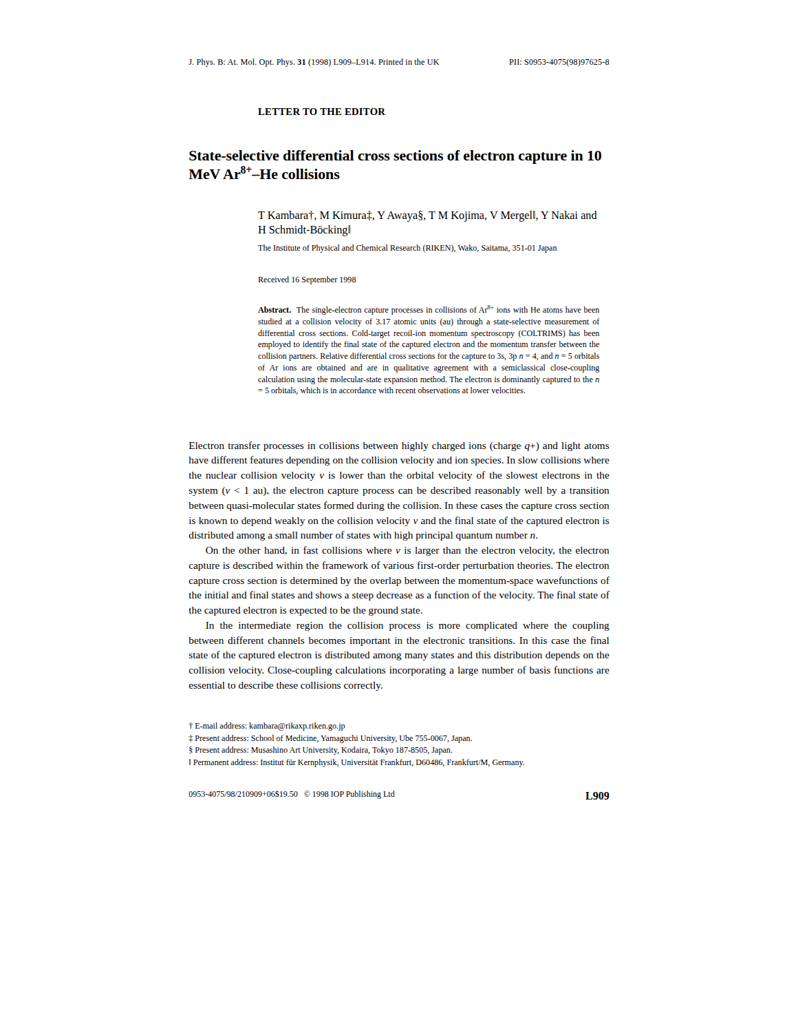PII: S0953-4075(98)97625-8 J. Phys. B: At. Mol. Opt. Phys. 31 (1998) L909–L914. Printed in the UK
LETTER TO THE EDITOR
State-selective differential cross sections of electron capture in 10 MeV Ar8+–He collisions
T Kambara†, M Kimura‡, Y Awaya§, T M Kojima, V Mergel‖, Y Nakai and H Schmidt-Böcking‖
The Institute of Physical and Chemical Research (RIKEN), Wako, Saitama, 351-01 Japan
Received 16 September 1998
Abstract. The single-electron capture processes in collisions of Ar8+ ions with He atoms have been studied at a collision velocity of 3.17 atomic units (au) through a state-selective measurement of differential cross sections. Cold-target recoil-ion momentum spectroscopy (COLTRIMS) has been employed to identify the final state of the captured electron and the momentum transfer between the collision partners. Relative differential cross sections for the capture to 3s, 3p n = 4, and n = 5 orbitals of Ar ions are obtained and are in qualitative agreement with a semiclassical close-coupling calculation using the molecular-state expansion method. The electron is dominantly captured to the n = 5 orbitals, which is in accordance with recent observations at lower velocities.
Electron transfer processes in collisions between highly charged ions (charge q+) and light atoms have different features depending on the collision velocity and ion species. In slow collisions where the nuclear collision velocity v is lower than the orbital velocity of the slowest electrons in the system (v < 1 au), the electron capture process can be described reasonably well by a transition between quasi-molecular states formed during the collision. In these cases the capture cross section is known to depend weakly on the collision velocity v and the final state of the captured electron is distributed among a small number of states with high principal quantum number n.
On the other hand, in fast collisions where v is larger than the electron velocity, the electron capture is described within the framework of various first-order perturbation theories. The electron capture cross section is determined by the overlap between the momentum-space wavefunctions of the initial and final states and shows a steep decrease as a function of the velocity. The final state of the captured electron is expected to be the ground state.
In the intermediate region the collision process is more complicated where the coupling between different channels becomes important in the electronic transitions. In this case the final state of the captured electron is distributed among many states and this distribution depends on the collision velocity. Close-coupling calculations incorporating a large number of basis functions are essential to describe these collisions correctly.
† E-mail address: kambara@rikaxp.riken.go.jp
‡ Present address: School of Medicine, Yamaguchi University, Ube 755-0067, Japan.
§ Present address: Musashino Art University, Kodaira, Tokyo 187-8505, Japan.
‖ Permanent address: Institut für Kernphysik, Universität Frankfurt, D60486, Frankfurt/M, Germany.
L909 0953-4075/98/210909+06$19.50 © 1998 IOP Publishing Ltd